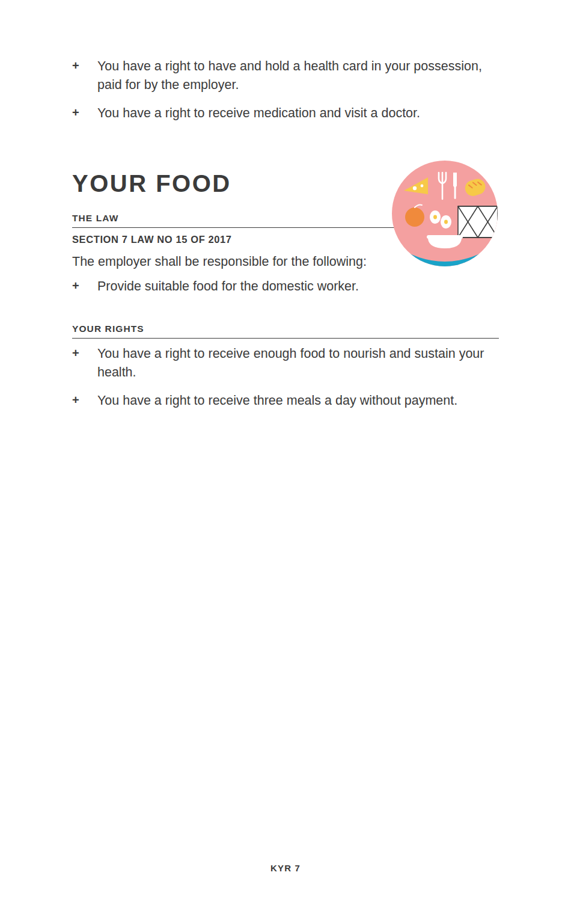You have a right to have and hold a health card in your possession, paid for by the employer.
You have a right to receive medication and visit a doctor.
Your Food
The Law
Section 7 Law No 15 of 2017
The employer shall be responsible for the following:
Provide suitable food for the domestic worker.
Your Rights
You have a right to receive enough food to nourish and sustain your health.
You have a right to receive three meals a day without payment.
KYR 7